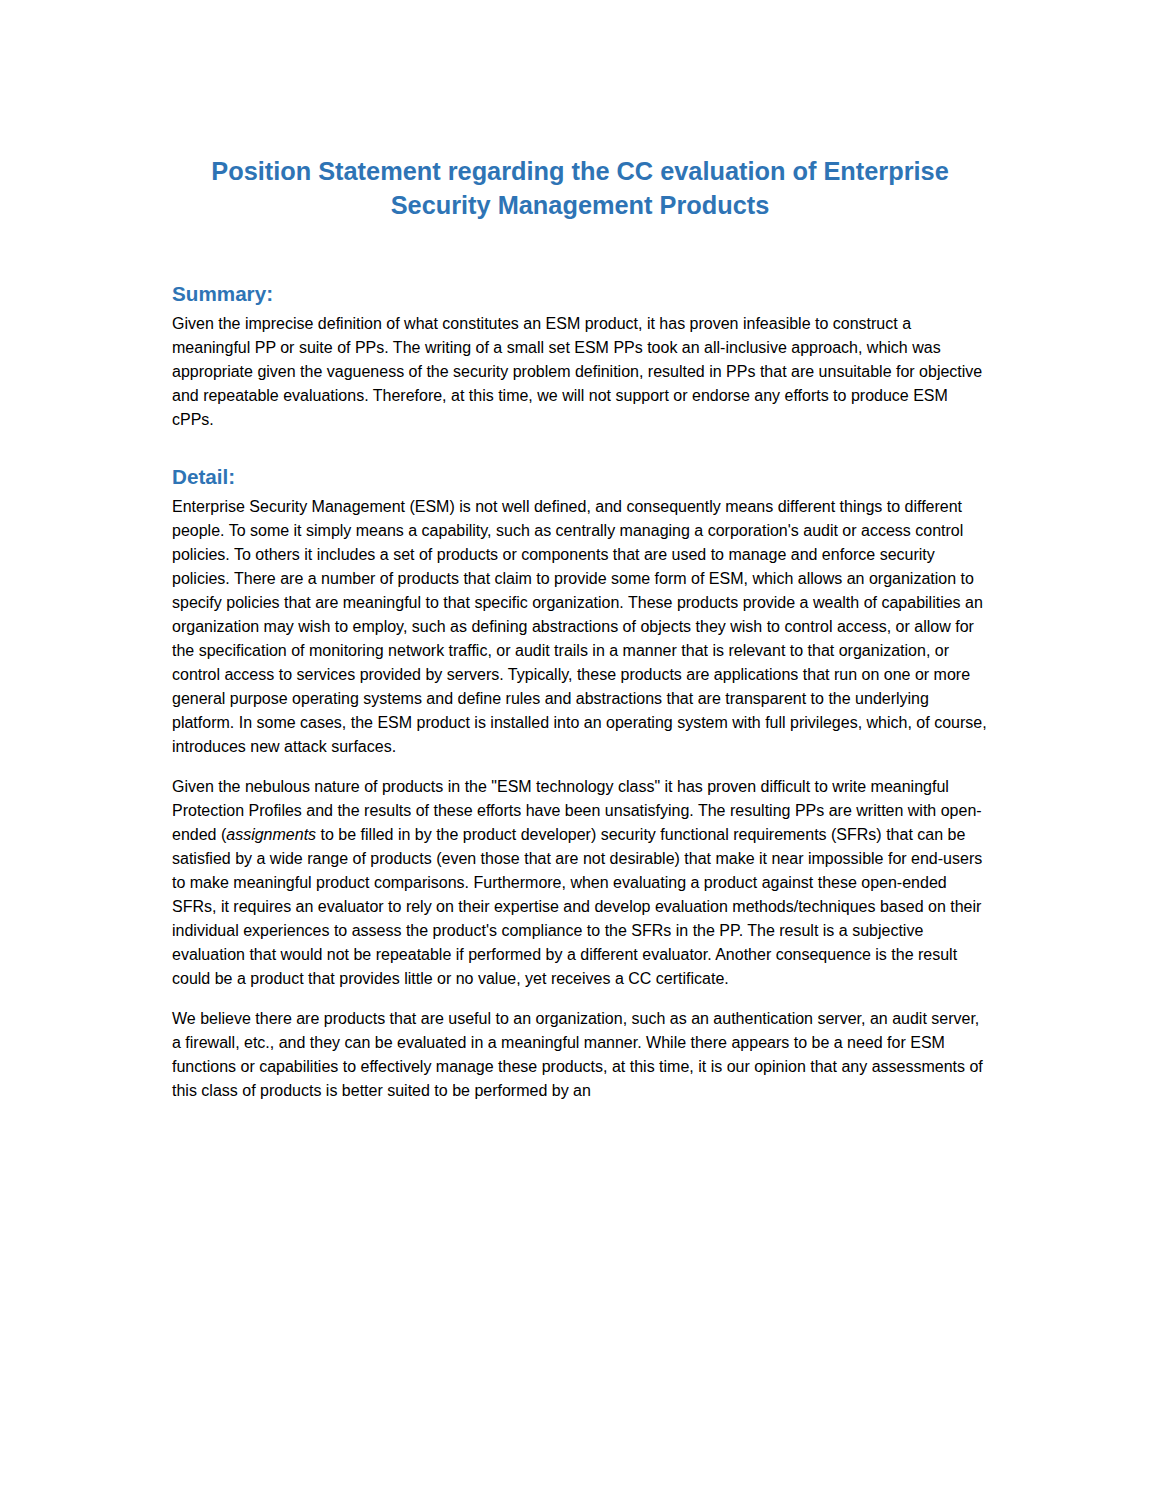Position Statement regarding the CC evaluation of Enterprise Security Management Products
Summary:
Given the imprecise definition of what constitutes an ESM product, it has proven infeasible to construct a meaningful PP or suite of PPs. The writing of a small set ESM PPs took an all-inclusive approach, which was appropriate given the vagueness of the security problem definition, resulted in PPs that are unsuitable for objective and repeatable evaluations. Therefore, at this time, we will not support or endorse any efforts to produce ESM cPPs.
Detail:
Enterprise Security Management (ESM) is not well defined, and consequently means different things to different people. To some it simply means a capability, such as centrally managing a corporation's audit or access control policies. To others it includes a set of products or components that are used to manage and enforce security policies. There are a number of products that claim to provide some form of ESM, which allows an organization to specify policies that are meaningful to that specific organization. These products provide a wealth of capabilities an organization may wish to employ, such as defining abstractions of objects they wish to control access, or allow for the specification of monitoring network traffic, or audit trails in a manner that is relevant to that organization, or control access to services provided by servers. Typically, these products are applications that run on one or more general purpose operating systems and define rules and abstractions that are transparent to the underlying platform. In some cases, the ESM product is installed into an operating system with full privileges, which, of course, introduces new attack surfaces.
Given the nebulous nature of products in the "ESM technology class" it has proven difficult to write meaningful Protection Profiles and the results of these efforts have been unsatisfying. The resulting PPs are written with open-ended (assignments to be filled in by the product developer) security functional requirements (SFRs) that can be satisfied by a wide range of products (even those that are not desirable) that make it near impossible for end-users to make meaningful product comparisons. Furthermore, when evaluating a product against these open-ended SFRs, it requires an evaluator to rely on their expertise and develop evaluation methods/techniques based on their individual experiences to assess the product's compliance to the SFRs in the PP. The result is a subjective evaluation that would not be repeatable if performed by a different evaluator. Another consequence is the result could be a product that provides little or no value, yet receives a CC certificate.
We believe there are products that are useful to an organization, such as an authentication server, an audit server, a firewall, etc., and they can be evaluated in a meaningful manner. While there appears to be a need for ESM functions or capabilities to effectively manage these products, at this time, it is our opinion that any assessments of this class of products is better suited to be performed by an